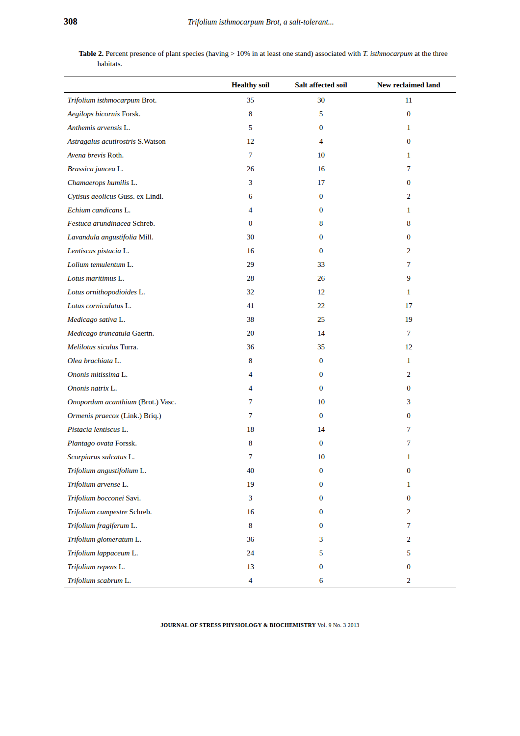308 Trifolium isthmocarpum Brot, a salt-tolerant...
Table 2. Percent presence of plant species (having > 10% in at least one stand) associated with T. isthmocarpum at the three habitats.
| | Healthy soil | Salt affected soil | New reclaimed land |
| --- | --- | --- | --- |
| Trifolium isthmocarpum Brot. | 35 | 30 | 11 |
| Aegilops bicornis Forsk. | 8 | 5 | 0 |
| Anthemis arvensis L. | 5 | 0 | 1 |
| Astragalus acutirostris S.Watson | 12 | 4 | 0 |
| Avena brevis Roth. | 7 | 10 | 1 |
| Brassica juncea L. | 26 | 16 | 7 |
| Chamaerops humilis L. | 3 | 17 | 0 |
| Cytisus aeolicus Guss. ex Lindl. | 6 | 0 | 2 |
| Echium candicans L. | 4 | 0 | 1 |
| Festuca arundinacea Schreb. | 0 | 8 | 8 |
| Lavandula angustifolia Mill. | 30 | 0 | 0 |
| Lentiscus pistacia L. | 16 | 0 | 2 |
| Lolium temulentum L. | 29 | 33 | 7 |
| Lotus maritimus L. | 28 | 26 | 9 |
| Lotus ornithopodioides L. | 32 | 12 | 1 |
| Lotus corniculatus L. | 41 | 22 | 17 |
| Medicago sativa L. | 38 | 25 | 19 |
| Medicago truncatula Gaertn. | 20 | 14 | 7 |
| Melilotus siculus Turra. | 36 | 35 | 12 |
| Olea brachiata L. | 8 | 0 | 1 |
| Ononis mitissima L. | 4 | 0 | 2 |
| Ononis natrix L. | 4 | 0 | 0 |
| Onopordum acanthium (Brot.) Vasc. | 7 | 10 | 3 |
| Ormenis praecox (Link.) Briq.) | 7 | 0 | 0 |
| Pistacia lentiscus L. | 18 | 14 | 7 |
| Plantago ovata Forssk. | 8 | 0 | 7 |
| Scorpiurus sulcatus L. | 7 | 10 | 1 |
| Trifolium angustifolium L. | 40 | 0 | 0 |
| Trifolium arvense L. | 19 | 0 | 1 |
| Trifolium bocconei Savi. | 3 | 0 | 0 |
| Trifolium campestre Schreb. | 16 | 0 | 2 |
| Trifolium fragiferum L. | 8 | 0 | 7 |
| Trifolium glomeratum L. | 36 | 3 | 2 |
| Trifolium lappaceum L. | 24 | 5 | 5 |
| Trifolium repens L. | 13 | 0 | 0 |
| Trifolium scabrum L. | 4 | 6 | 2 |
JOURNAL OF STRESS PHYSIOLOGY & BIOCHEMISTRY Vol. 9 No. 3 2013